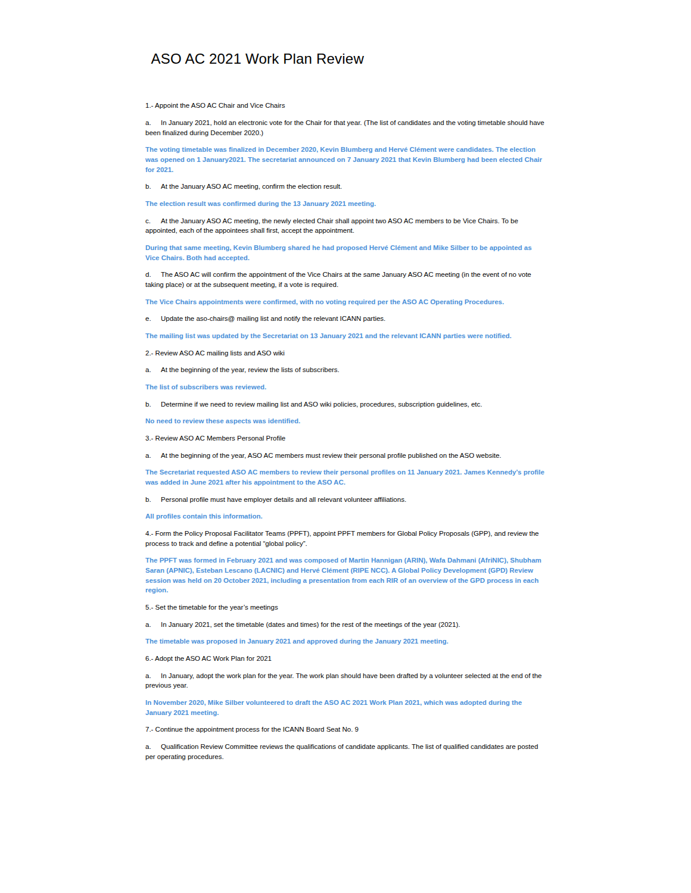ASO AC 2021 Work Plan Review
1.- Appoint the ASO AC Chair and Vice Chairs
a. In January 2021, hold an electronic vote for the Chair for that year. (The list of candidates and the voting timetable should have been finalized during December 2020.)
The voting timetable was finalized in December 2020, Kevin Blumberg and Hervé Clément were candidates. The election was opened on 1 January2021. The secretariat announced on 7 January 2021 that Kevin Blumberg had been elected Chair for 2021.
b. At the January ASO AC meeting, confirm the election result.
The election result was confirmed during the 13 January 2021 meeting.
c. At the January ASO AC meeting, the newly elected Chair shall appoint two ASO AC members to be Vice Chairs. To be appointed, each of the appointees shall first, accept the appointment.
During that same meeting, Kevin Blumberg shared he had proposed Hervé Clément and Mike Silber to be appointed as Vice Chairs. Both had accepted.
d. The ASO AC will confirm the appointment of the Vice Chairs at the same January ASO AC meeting (in the event of no vote taking place) or at the subsequent meeting, if a vote is required.
The Vice Chairs appointments were confirmed, with no voting required per the ASO AC Operating Procedures.
e. Update the aso-chairs@ mailing list and notify the relevant ICANN parties.
The mailing list was updated by the Secretariat on 13 January 2021 and the relevant ICANN parties were notified.
2.- Review ASO AC mailing lists and ASO wiki
a. At the beginning of the year, review the lists of subscribers.
The list of subscribers was reviewed.
b. Determine if we need to review mailing list and ASO wiki policies, procedures, subscription guidelines, etc.
No need to review these aspects was identified.
3.- Review ASO AC Members Personal Profile
a. At the beginning of the year, ASO AC members must review their personal profile published on the ASO website.
The Secretariat requested ASO AC members to review their personal profiles on 11 January 2021. James Kennedy’s profile was added in June 2021 after his appointment to the ASO AC.
b. Personal profile must have employer details and all relevant volunteer affiliations.
All profiles contain this information.
4.- Form the Policy Proposal Facilitator Teams (PPFT), appoint PPFT members for Global Policy Proposals (GPP), and review the process to track and define a potential “global policy”.
The PPFT was formed in February 2021 and was composed of Martin Hannigan (ARIN), Wafa Dahmani (AfriNIC), Shubham Saran (APNIC), Esteban Lescano (LACNIC) and Hervé Clément (RIPE NCC). A Global Policy Development (GPD) Review session was held on 20 October 2021, including a presentation from each RIR of an overview of the GPD process in each region.
5.- Set the timetable for the year’s meetings
a. In January 2021, set the timetable (dates and times) for the rest of the meetings of the year (2021).
The timetable was proposed in January 2021 and approved during the January 2021 meeting.
6.- Adopt the ASO AC Work Plan for 2021
a. In January, adopt the work plan for the year. The work plan should have been drafted by a volunteer selected at the end of the previous year.
In November 2020, Mike Silber volunteered to draft the ASO AC 2021 Work Plan 2021, which was adopted during the January 2021 meeting.
7.- Continue the appointment process for the ICANN Board Seat No. 9
a. Qualification Review Committee reviews the qualifications of candidate applicants. The list of qualified candidates are posted per operating procedures.